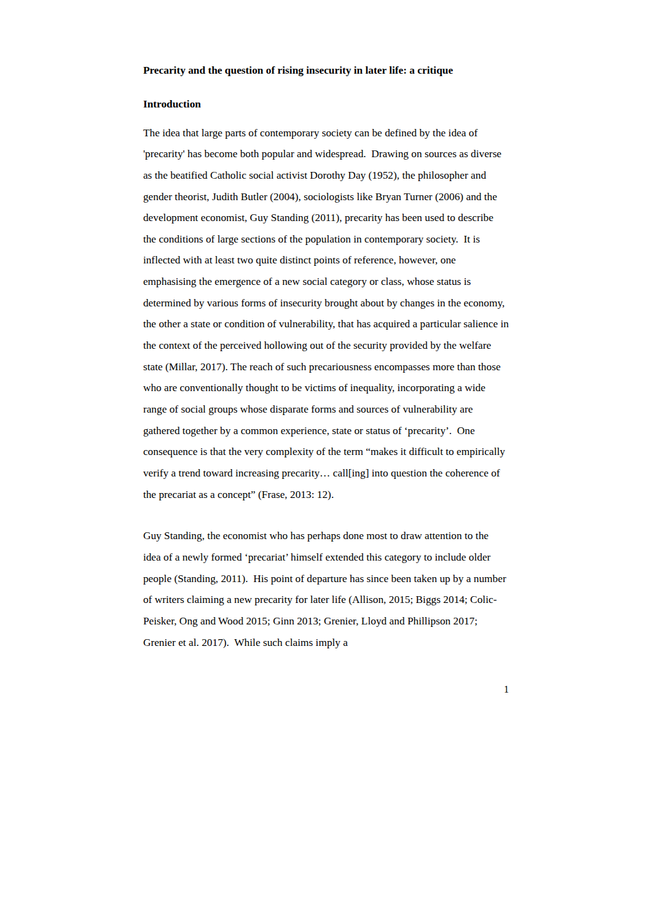Precarity and the question of rising insecurity in later life: a critique
Introduction
The idea that large parts of contemporary society can be defined by the idea of 'precarity' has become both popular and widespread. Drawing on sources as diverse as the beatified Catholic social activist Dorothy Day (1952), the philosopher and gender theorist, Judith Butler (2004), sociologists like Bryan Turner (2006) and the development economist, Guy Standing (2011), precarity has been used to describe the conditions of large sections of the population in contemporary society. It is inflected with at least two quite distinct points of reference, however, one emphasising the emergence of a new social category or class, whose status is determined by various forms of insecurity brought about by changes in the economy, the other a state or condition of vulnerability, that has acquired a particular salience in the context of the perceived hollowing out of the security provided by the welfare state (Millar, 2017). The reach of such precariousness encompasses more than those who are conventionally thought to be victims of inequality, incorporating a wide range of social groups whose disparate forms and sources of vulnerability are gathered together by a common experience, state or status of ‘precarity’. One consequence is that the very complexity of the term “makes it difficult to empirically verify a trend toward increasing precarity… call[ing] into question the coherence of the precariat as a concept” (Frase, 2013: 12).
Guy Standing, the economist who has perhaps done most to draw attention to the idea of a newly formed ‘precariat’ himself extended this category to include older people (Standing, 2011). His point of departure has since been taken up by a number of writers claiming a new precarity for later life (Allison, 2015; Biggs 2014; Colic-Peisker, Ong and Wood 2015; Ginn 2013; Grenier, Lloyd and Phillipson 2017; Grenier et al. 2017). While such claims imply a
1